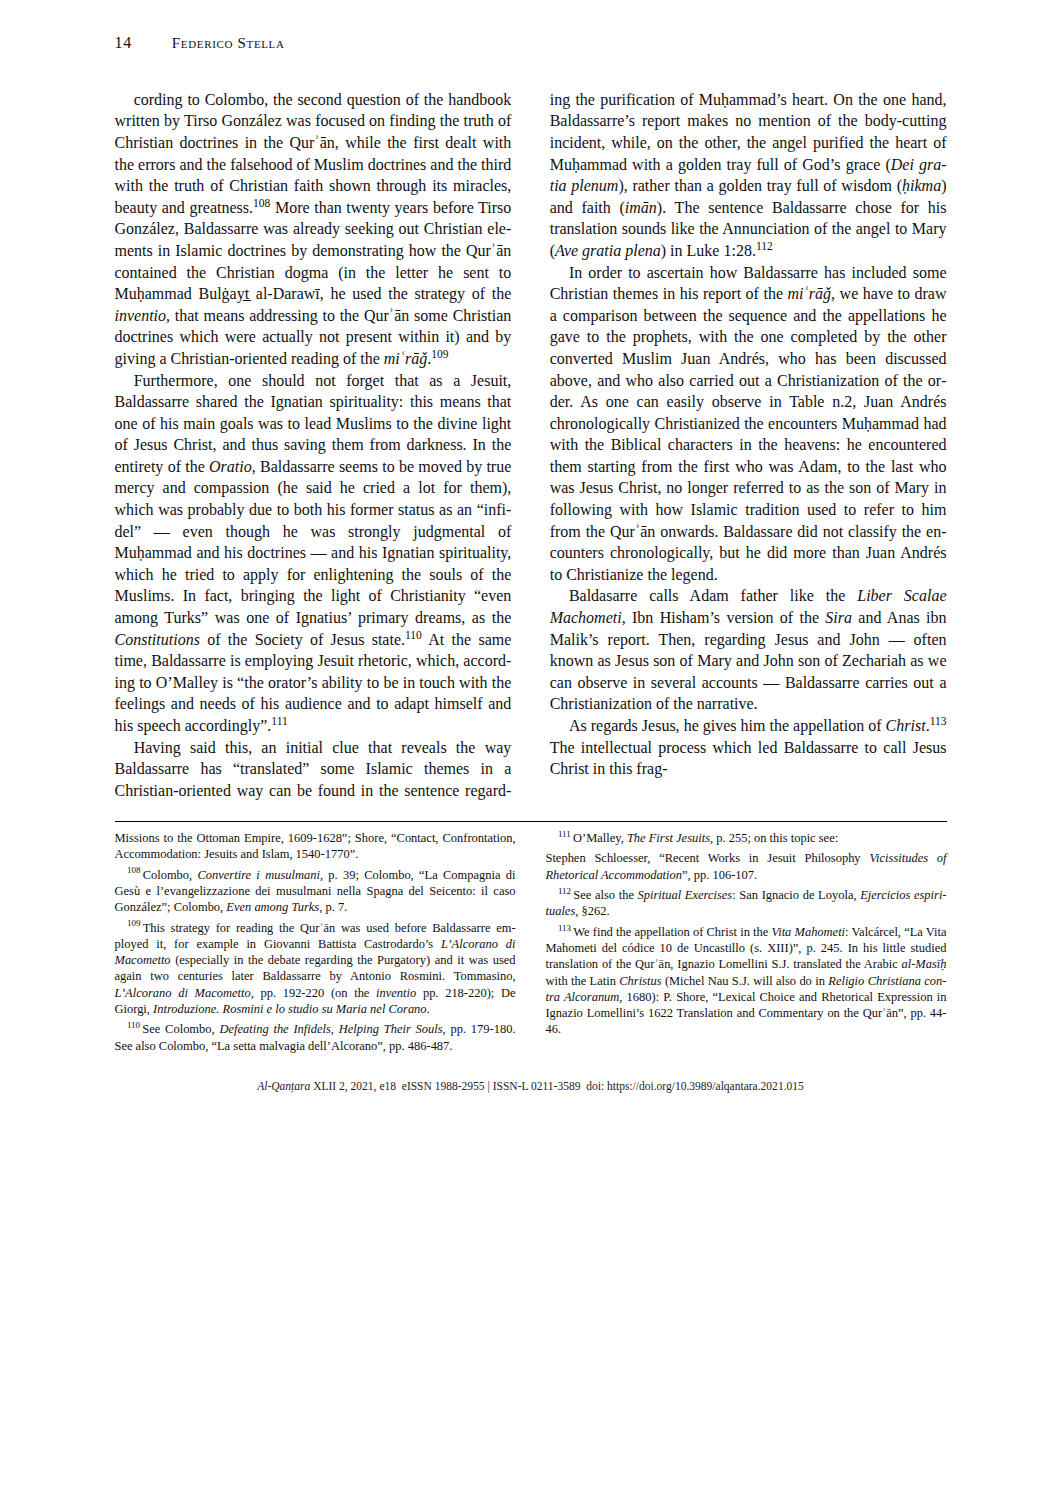14 Federico Stella
cording to Colombo, the second question of the handbook written by Tirso González was focused on finding the truth of Christian doctrines in the Qurʾān, while the first dealt with the errors and the falsehood of Muslim doctrines and the third with the truth of Christian faith shown through its miracles, beauty and greatness.108 More than twenty years before Tirso González, Baldassarre was already seeking out Christian elements in Islamic doctrines by demonstrating how the Qurʾān contained the Christian dogma (in the letter he sent to Muḥammad Bulġayt̲ al-Darawī, he used the strategy of the inventio, that means addressing to the Qurʾān some Christian doctrines which were actually not present within it) and by giving a Christian-oriented reading of the miʿrāǧ.109
Furthermore, one should not forget that as a Jesuit, Baldassarre shared the Ignatian spirituality: this means that one of his main goals was to lead Muslims to the divine light of Jesus Christ, and thus saving them from darkness. In the entirety of the Oratio, Baldassarre seems to be moved by true mercy and compassion (he said he cried a lot for them), which was probably due to both his former status as an “infidel” — even though he was strongly judgmental of Muḥammad and his doctrines — and his Ignatian spirituality, which he tried to apply for enlightening the souls of the Muslims. In fact, bringing the light of Christianity “even among Turks” was one of Ignatius’ primary dreams, as the Constitutions of the Society of Jesus state.110 At the same time, Baldassarre is employing Jesuit rhetoric, which, according to O’Malley is “the orator’s ability to be in touch with the feelings and needs of his audience and to adapt himself and his speech accordingly”.111
Having said this, an initial clue that reveals the way Baldassarre has “translated” some Islamic themes in a Christian-oriented way can be found in the sentence regarding the purification of Muḥammad’s heart. On the one hand, Baldassarre’s report makes no mention of the body-cutting incident, while, on the other, the angel purified the heart of Muḥammad with a golden tray full of God’s grace (Dei gratia plenum), rather than a golden tray full of wisdom (ḥikma) and faith (imān). The sentence Baldassarre chose for his translation sounds like the Annunciation of the angel to Mary (Ave gratia plena) in Luke 1:28.112
In order to ascertain how Baldassarre has included some Christian themes in his report of the miʿrāǧ, we have to draw a comparison between the sequence and the appellations he gave to the prophets, with the one completed by the other converted Muslim Juan Andrés, who has been discussed above, and who also carried out a Christianization of the order. As one can easily observe in Table n.2, Juan Andrés chronologically Christianized the encounters Muḥammad had with the Biblical characters in the heavens: he encountered them starting from the first who was Adam, to the last who was Jesus Christ, no longer referred to as the son of Mary in following with how Islamic tradition used to refer to him from the Qurʾān onwards. Baldassare did not classify the encounters chronologically, but he did more than Juan Andrés to Christianize the legend.
Baldasarre calls Adam father like the Liber Scalae Machometi, Ibn Hisham’s version of the Sira and Anas ibn Malik’s report. Then, regarding Jesus and John — often known as Jesus son of Mary and John son of Zechariah as we can observe in several accounts — Baldassarre carries out a Christianization of the narrative.
As regards Jesus, he gives him the appellation of Christ.113 The intellectual process which led Baldassarre to call Jesus Christ in this frag-
Missions to the Ottoman Empire, 1609-1628”; Shore, “Contact, Confrontation, Accommodation: Jesuits and Islam, 1540-1770”.
108Colombo, Convertire i musulmani, p. 39; Colombo, “La Compagnia di Gesù e l’evangelizzazione dei musulmani nella Spagna del Seicento: il caso González”; Colombo, Even among Turks, p. 7.
109This strategy for reading the Qurʾān was used before Baldassarre employed it, for example in Giovanni Battista Castrodardo’s L’Alcorano di Macometto (especially in the debate regarding the Purgatory) and it was used again two centuries later Baldassarre by Antonio Rosmini. Tommasino, L’Alcorano di Macometto, pp. 192-220 (on the inventio pp. 218-220); De Giorgi, Introduzione. Rosmini e lo studio su Maria nel Corano.
110See Colombo, Defeating the Infidels, Helping Their Souls, pp. 179-180. See also Colombo, “La setta malvagia dell’Alcorano”, pp. 486-487.
111O’Malley, The First Jesuits, p. 255; on this topic see:
Stephen Schloesser, “Recent Works in Jesuit Philosophy Vicissitudes of Rhetorical Accommodation”, pp. 106-107.
112See also the Spiritual Exercises: San Ignacio de Loyola, Ejercicios espirituales, §262.
113We find the appellation of Christ in the Vita Mahometi: Valcárcel, “La Vita Mahometi del códice 10 de Uncastillo (s. XIII)”, p. 245. In his little studied translation of the Qurʾān, Ignazio Lomellini S.J. translated the Arabic al-Masīḥ with the Latin Christus (Michel Nau S.J. will also do in Religio Christiana contra Alcoranum, 1680): P. Shore, “Lexical Choice and Rhetorical Expression in Ignazio Lomellini’s 1622 Translation and Commentary on the Qurʾān”, pp. 44-46.
Al-Qanṭara XLII 2, 2021, e18 eISSN 1988-2955 | ISSN-L 0211-3589 doi: https://doi.org/10.3989/alqantara.2021.015